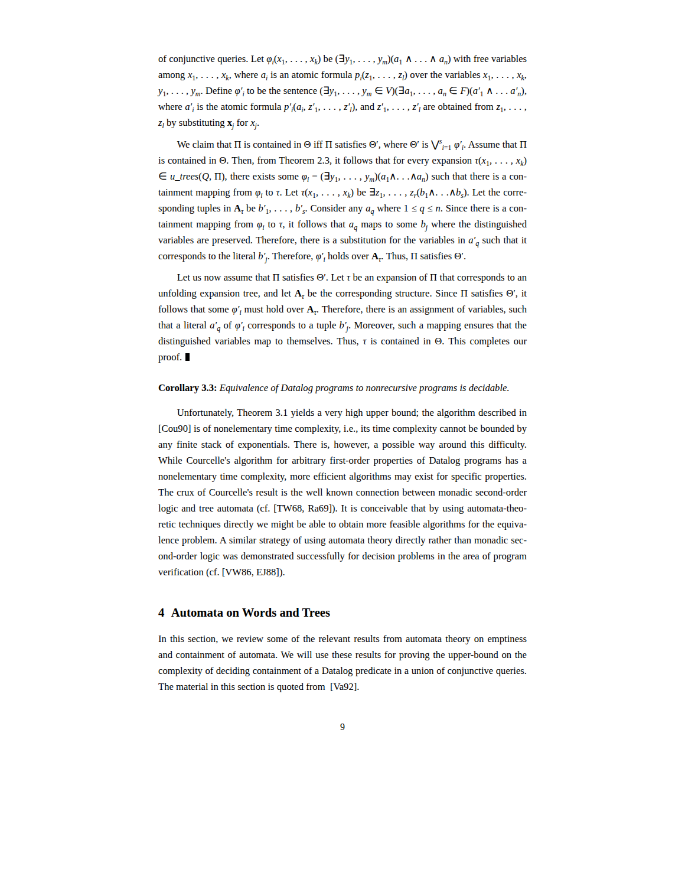of conjunctive queries. Let φi(x1, . . . , xk) be (∃y1, . . . , ym)(a1 ∧ . . . ∧ an) with free variables among x1, . . . , xk, where ai is an atomic formula pi(z1, . . . , zl) over the variables x1, . . . , xk, y1, . . . , ym. Define φ′i to be the sentence (∃y1, . . . , ym ∈ V)(∃a1, . . . , an ∈ F)(a′1 ∧ . . . a′n), where a′i is the atomic formula p′i(ai, z′1, . . . , z′l), and z′1, . . . , z′l are obtained from z1, . . . , zl by substituting xj for xj.
We claim that Π is contained in Θ iff Π satisfies Θ′, where Θ′ is ⋁si=1 φ′i. Assume that Π is contained in Θ. Then, from Theorem 2.3, it follows that for every expansion τ(x1, . . . , xk) ∈ u_trees(Q, Π), there exists some φi = (∃y1, . . . , ym)(a1∧. . .∧an) such that there is a containment mapping from φi to τ. Let τ(x1, . . . , xk) be ∃z1, . . . , zr(b1∧. . .∧bs). Let the corresponding tuples in Aτ be b′1, . . . , b′s. Consider any aq where 1 ≤ q ≤ n. Since there is a containment mapping from φi to τ, it follows that aq maps to some bj where the distinguished variables are preserved. Therefore, there is a substitution for the variables in a′q such that it corresponds to the literal b′j. Therefore, φ′i holds over Aτ. Thus, Π satisfies Θ′.
Let us now assume that Π satisfies Θ′. Let τ be an expansion of Π that corresponds to an unfolding expansion tree, and let Aτ be the corresponding structure. Since Π satisfies Θ′, it follows that some φ′i must hold over Aτ. Therefore, there is an assignment of variables, such that a literal a′q of φ′i corresponds to a tuple b′j. Moreover, such a mapping ensures that the distinguished variables map to themselves. Thus, τ is contained in Θ. This completes our proof.
Corollary 3.3: Equivalence of Datalog programs to nonrecursive programs is decidable.
Unfortunately, Theorem 3.1 yields a very high upper bound; the algorithm described in [Cou90] is of nonelementary time complexity, i.e., its time complexity cannot be bounded by any finite stack of exponentials. There is, however, a possible way around this difficulty. While Courcelle's algorithm for arbitrary first-order properties of Datalog programs has a nonelementary time complexity, more efficient algorithms may exist for specific properties. The crux of Courcelle's result is the well known connection between monadic second-order logic and tree automata (cf. [TW68, Ra69]). It is conceivable that by using automata-theoretic techniques directly we might be able to obtain more feasible algorithms for the equivalence problem. A similar strategy of using automata theory directly rather than monadic second-order logic was demonstrated successfully for decision problems in the area of program verification (cf. [VW86, EJ88]).
4 Automata on Words and Trees
In this section, we review some of the relevant results from automata theory on emptiness and containment of automata. We will use these results for proving the upper-bound on the complexity of deciding containment of a Datalog predicate in a union of conjunctive queries. The material in this section is quoted from [Va92].
9